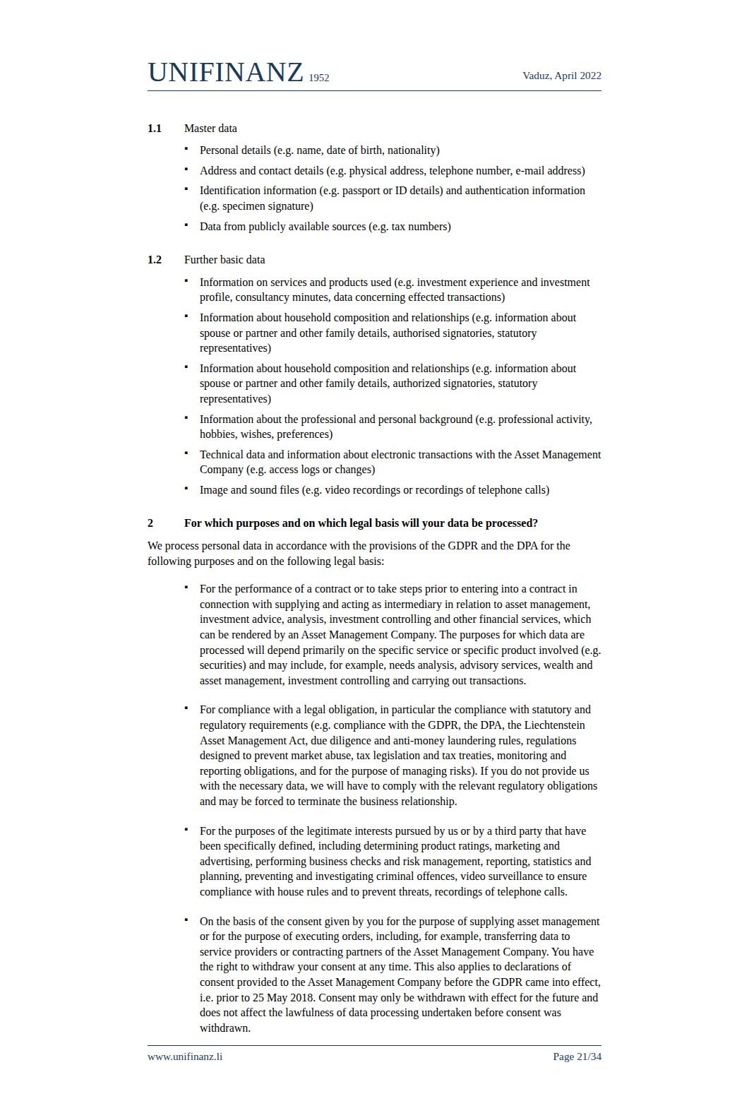UNIFINANZ1952
Vaduz, April 2022
1.1 Master data
Personal details (e.g. name, date of birth, nationality)
Address and contact details (e.g. physical address, telephone number, e-mail address)
Identification information (e.g. passport or ID details) and authentication information (e.g. specimen signature)
Data from publicly available sources (e.g. tax numbers)
1.2 Further basic data
Information on services and products used (e.g. investment experience and investment profile, consultancy minutes, data concerning effected transactions)
Information about household composition and relationships (e.g. information about spouse or partner and other family details, authorised signatories, statutory representatives)
Information about household composition and relationships (e.g. information about spouse or partner and other family details, authorized signatories, statutory representatives)
Information about the professional and personal background (e.g. professional activity, hobbies, wishes, preferences)
Technical data and information about electronic transactions with the Asset Management Company (e.g. access logs or changes)
Image and sound files (e.g. video recordings or recordings of telephone calls)
2 For which purposes and on which legal basis will your data be processed?
We process personal data in accordance with the provisions of the GDPR and the DPA for the following purposes and on the following legal basis:
For the performance of a contract or to take steps prior to entering into a contract in connection with supplying and acting as intermediary in relation to asset management, investment advice, analysis, investment controlling and other financial services, which can be rendered by an Asset Management Company. The purposes for which data are processed will depend primarily on the specific service or specific product involved (e.g. securities) and may include, for example, needs analysis, advisory services, wealth and asset management, investment controlling and carrying out transactions.
For compliance with a legal obligation, in particular the compliance with statutory and regulatory requirements (e.g. compliance with the GDPR, the DPA, the Liechtenstein Asset Management Act, due diligence and anti-money laundering rules, regulations designed to prevent market abuse, tax legislation and tax treaties, monitoring and reporting obligations, and for the purpose of managing risks). If you do not provide us with the necessary data, we will have to comply with the relevant regulatory obligations and may be forced to terminate the business relationship.
For the purposes of the legitimate interests pursued by us or by a third party that have been specifically defined, including determining product ratings, marketing and advertising, performing business checks and risk management, reporting, statistics and planning, preventing and investigating criminal offences, video surveillance to ensure compliance with house rules and to prevent threats, recordings of telephone calls.
On the basis of the consent given by you for the purpose of supplying asset management or for the purpose of executing orders, including, for example, transferring data to service providers or contracting partners of the Asset Management Company. You have the right to withdraw your consent at any time. This also applies to declarations of consent provided to the Asset Management Company before the GDPR came into effect, i.e. prior to 25 May 2018. Consent may only be withdrawn with effect for the future and does not affect the lawfulness of data processing undertaken before consent was withdrawn.
www.unifinanz.li
Page 21/34